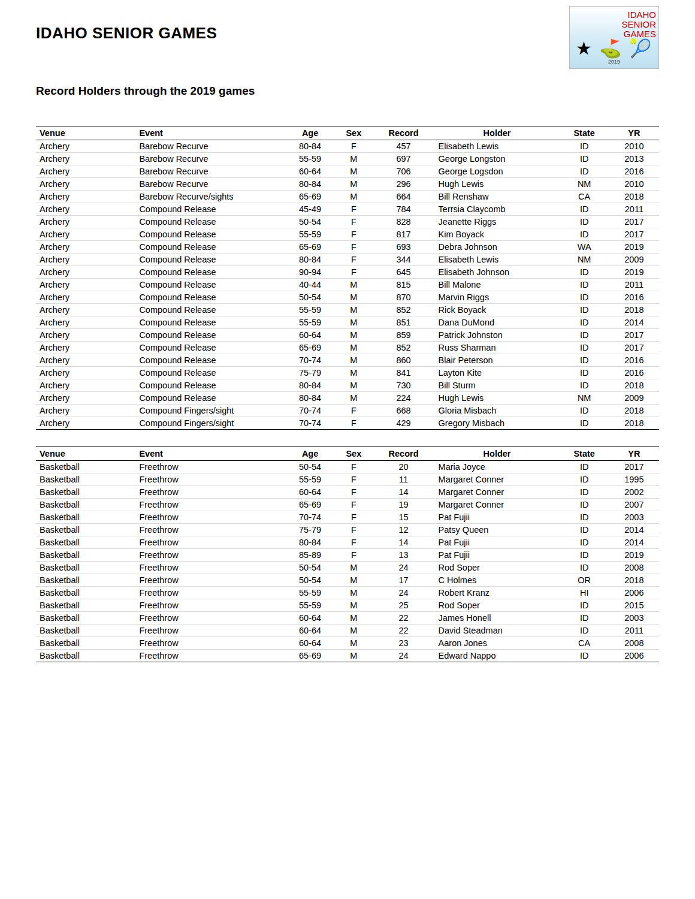IDAHO SENIOR GAMES
IDAHO SENIOR GAMES
★ ⛳ 🎾
2019
Record Holders through the 2019 games
| Venue | Event | Age | Sex | Record | Holder | State | YR |
| --- | --- | --- | --- | --- | --- | --- | --- |
| Archery | Barebow Recurve | 80-84 | F | 457 | Elisabeth Lewis | ID | 2010 |
| Archery | Barebow Recurve | 55-59 | M | 697 | George Longston | ID | 2013 |
| Archery | Barebow Recurve | 60-64 | M | 706 | George Logsdon | ID | 2016 |
| Archery | Barebow Recurve | 80-84 | M | 296 | Hugh Lewis | NM | 2010 |
| Archery | Barebow Recurve/sights | 65-69 | M | 664 | Bill Renshaw | CA | 2018 |
| Archery | Compound Release | 45-49 | F | 784 | Terrsia Claycomb | ID | 2011 |
| Archery | Compound Release | 50-54 | F | 828 | Jeanette Riggs | ID | 2017 |
| Archery | Compound Release | 55-59 | F | 817 | Kim Boyack | ID | 2017 |
| Archery | Compound Release | 65-69 | F | 693 | Debra Johnson | WA | 2019 |
| Archery | Compound Release | 80-84 | F | 344 | Elisabeth Lewis | NM | 2009 |
| Archery | Compound Release | 90-94 | F | 645 | Elisabeth Johnson | ID | 2019 |
| Archery | Compound Release | 40-44 | M | 815 | Bill Malone | ID | 2011 |
| Archery | Compound Release | 50-54 | M | 870 | Marvin Riggs | ID | 2016 |
| Archery | Compound Release | 55-59 | M | 852 | Rick Boyack | ID | 2018 |
| Archery | Compound Release | 55-59 | M | 851 | Dana DuMond | ID | 2014 |
| Archery | Compound Release | 60-64 | M | 859 | Patrick Johnston | ID | 2017 |
| Archery | Compound Release | 65-69 | M | 852 | Russ Sharman | ID | 2017 |
| Archery | Compound Release | 70-74 | M | 860 | Blair Peterson | ID | 2016 |
| Archery | Compound Release | 75-79 | M | 841 | Layton Kite | ID | 2016 |
| Archery | Compound Release | 80-84 | M | 730 | Bill Sturm | ID | 2018 |
| Archery | Compound Release | 80-84 | M | 224 | Hugh Lewis | NM | 2009 |
| Archery | Compound Fingers/sight | 70-74 | F | 668 | Gloria Misbach | ID | 2018 |
| Archery | Compound Fingers/sight | 70-74 | F | 429 | Gregory Misbach | ID | 2018 |
| Venue | Event | Age | Sex | Record | Holder | State | YR |
| --- | --- | --- | --- | --- | --- | --- | --- |
| Basketball | Freethrow | 50-54 | F | 20 | Maria Joyce | ID | 2017 |
| Basketball | Freethrow | 55-59 | F | 11 | Margaret Conner | ID | 1995 |
| Basketball | Freethrow | 60-64 | F | 14 | Margaret Conner | ID | 2002 |
| Basketball | Freethrow | 65-69 | F | 19 | Margaret Conner | ID | 2007 |
| Basketball | Freethrow | 70-74 | F | 15 | Pat Fujii | ID | 2003 |
| Basketball | Freethrow | 75-79 | F | 12 | Patsy Queen | ID | 2014 |
| Basketball | Freethrow | 80-84 | F | 14 | Pat Fujii | ID | 2014 |
| Basketball | Freethrow | 85-89 | F | 13 | Pat Fujii | ID | 2019 |
| Basketball | Freethrow | 50-54 | M | 24 | Rod Soper | ID | 2008 |
| Basketball | Freethrow | 50-54 | M | 17 | C Holmes | OR | 2018 |
| Basketball | Freethrow | 55-59 | M | 24 | Robert Kranz | HI | 2006 |
| Basketball | Freethrow | 55-59 | M | 25 | Rod Soper | ID | 2015 |
| Basketball | Freethrow | 60-64 | M | 22 | James Honell | ID | 2003 |
| Basketball | Freethrow | 60-64 | M | 22 | David Steadman | ID | 2011 |
| Basketball | Freethrow | 60-64 | M | 23 | Aaron Jones | CA | 2008 |
| Basketball | Freethrow | 65-69 | M | 24 | Edward Nappo | ID | 2006 |